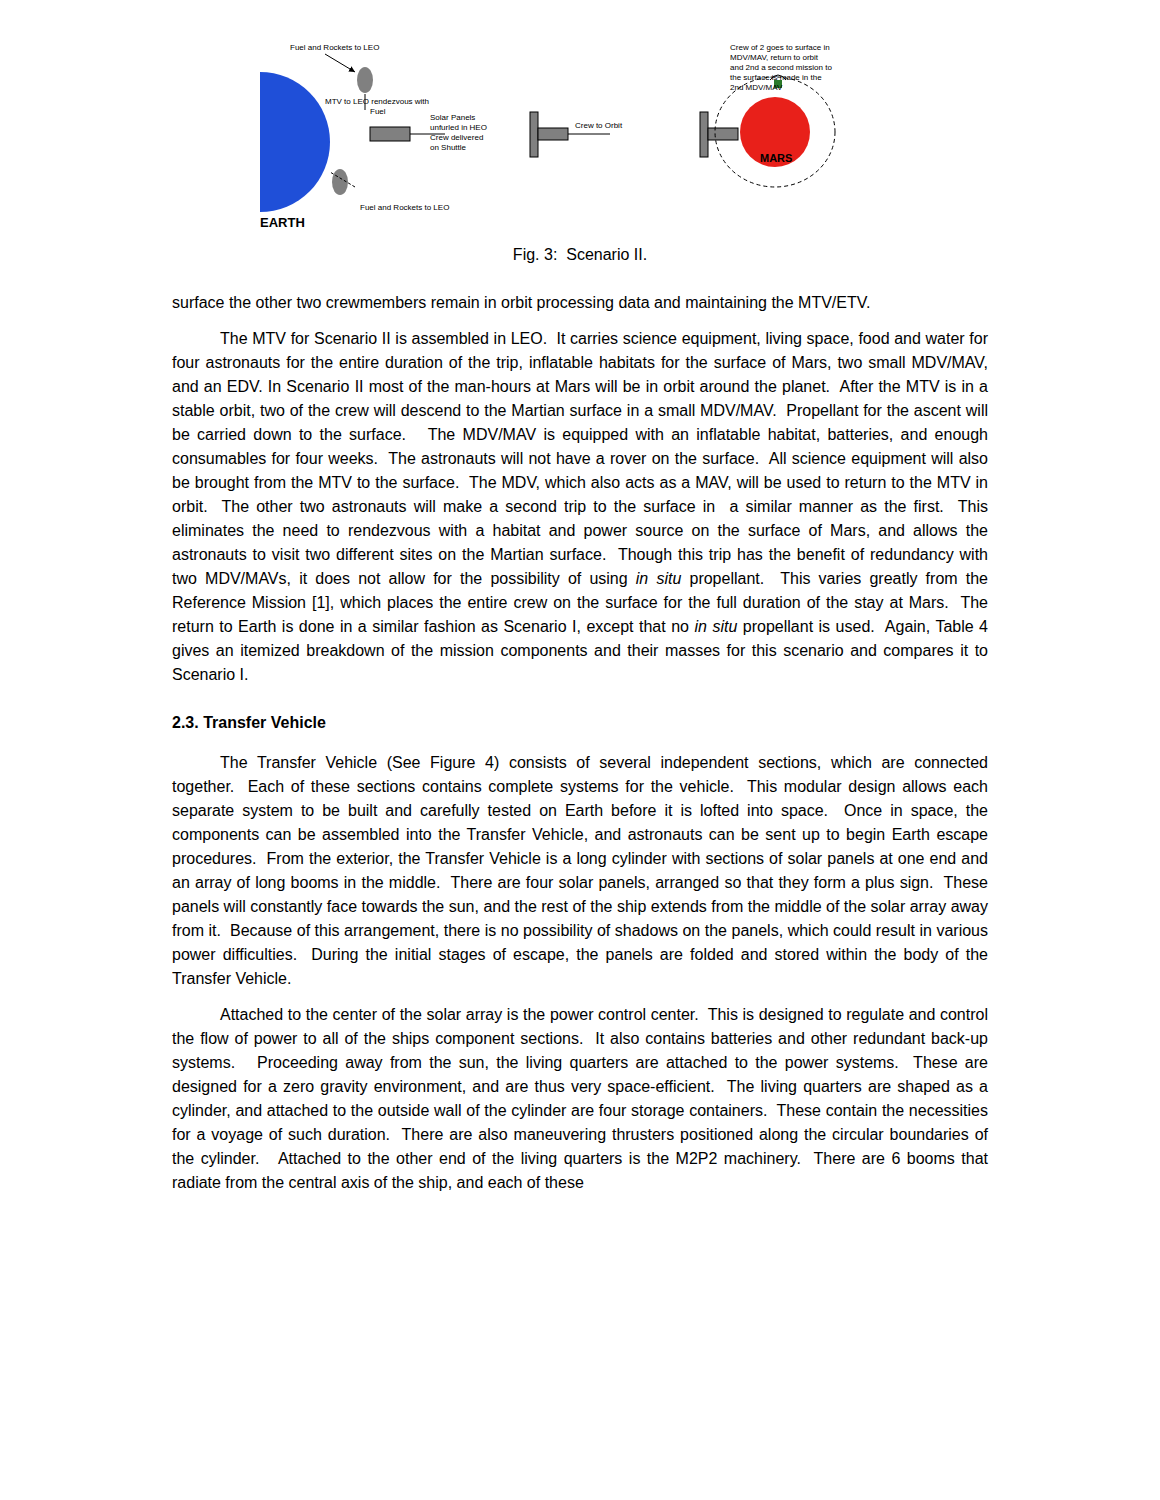EARTH Fuel and Rockets to LEO Fuel and Rockets to LEO MTV to LEO rendezvous with Fuel Solar Panels unfurled in HEO Crew delivered on Shuttle Crew to Orbit MARS Crew of 2 goes to surface in MDV/MAV, return to orbit and 2nd a second mission to the surface is made in the 2nd MDV/MAV
Fig. 3: Scenario II.
surface the other two crewmembers remain in orbit processing data and maintaining the MTV/ETV.
The MTV for Scenario II is assembled in LEO. It carries science equipment, living space, food and water for four astronauts for the entire duration of the trip, inflatable habitats for the surface of Mars, two small MDV/MAV, and an EDV. In Scenario II most of the man-hours at Mars will be in orbit around the planet. After the MTV is in a stable orbit, two of the crew will descend to the Martian surface in a small MDV/MAV. Propellant for the ascent will be carried down to the surface. The MDV/MAV is equipped with an inflatable habitat, batteries, and enough consumables for four weeks. The astronauts will not have a rover on the surface. All science equipment will also be brought from the MTV to the surface. The MDV, which also acts as a MAV, will be used to return to the MTV in orbit. The other two astronauts will make a second trip to the surface in a similar manner as the first. This eliminates the need to rendezvous with a habitat and power source on the surface of Mars, and allows the astronauts to visit two different sites on the Martian surface. Though this trip has the benefit of redundancy with two MDV/MAVs, it does not allow for the possibility of using in situ propellant. This varies greatly from the Reference Mission [1], which places the entire crew on the surface for the full duration of the stay at Mars. The return to Earth is done in a similar fashion as Scenario I, except that no in situ propellant is used. Again, Table 4 gives an itemized breakdown of the mission components and their masses for this scenario and compares it to Scenario I.
2.3. Transfer Vehicle
The Transfer Vehicle (See Figure 4) consists of several independent sections, which are connected together. Each of these sections contains complete systems for the vehicle. This modular design allows each separate system to be built and carefully tested on Earth before it is lofted into space. Once in space, the components can be assembled into the Transfer Vehicle, and astronauts can be sent up to begin Earth escape procedures. From the exterior, the Transfer Vehicle is a long cylinder with sections of solar panels at one end and an array of long booms in the middle. There are four solar panels, arranged so that they form a plus sign. These panels will constantly face towards the sun, and the rest of the ship extends from the middle of the solar array away from it. Because of this arrangement, there is no possibility of shadows on the panels, which could result in various power difficulties. During the initial stages of escape, the panels are folded and stored within the body of the Transfer Vehicle.
Attached to the center of the solar array is the power control center. This is designed to regulate and control the flow of power to all of the ships component sections. It also contains batteries and other redundant back-up systems. Proceeding away from the sun, the living quarters are attached to the power systems. These are designed for a zero gravity environment, and are thus very space-efficient. The living quarters are shaped as a cylinder, and attached to the outside wall of the cylinder are four storage containers. These contain the necessities for a voyage of such duration. There are also maneuvering thrusters positioned along the circular boundaries of the cylinder. Attached to the other end of the living quarters is the M2P2 machinery. There are 6 booms that radiate from the central axis of the ship, and each of these